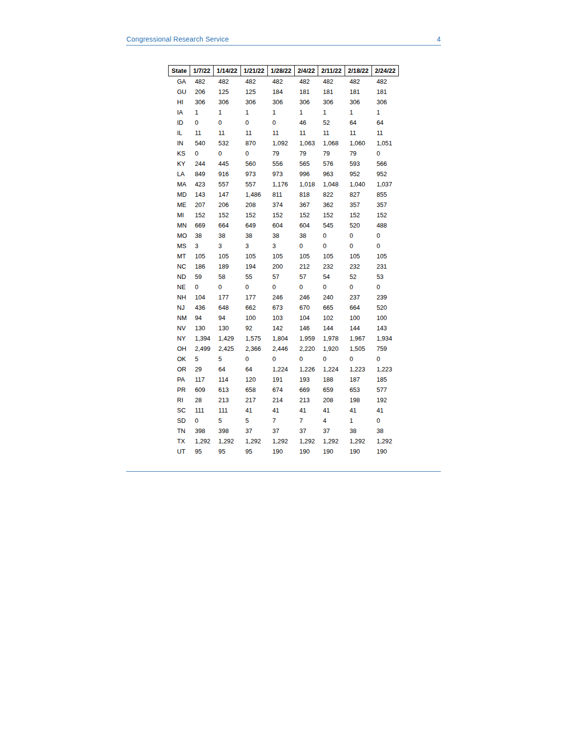Congressional Research Service 4
| State | 1/7/22 | 1/14/22 | 1/21/22 | 1/28/22 | 2/4/22 | 2/11/22 | 2/18/22 | 2/24/22 |
| --- | --- | --- | --- | --- | --- | --- | --- | --- |
| GA | 482 | 482 | 482 | 482 | 482 | 482 | 482 | 482 |
| GU | 206 | 125 | 125 | 184 | 181 | 181 | 181 | 181 |
| HI | 306 | 306 | 306 | 306 | 306 | 306 | 306 | 306 |
| IA | 1 | 1 | 1 | 1 | 1 | 1 | 1 | 1 |
| ID | 0 | 0 | 0 | 0 | 46 | 52 | 64 | 64 |
| IL | 11 | 11 | 11 | 11 | 11 | 11 | 11 | 11 |
| IN | 540 | 532 | 870 | 1,092 | 1,063 | 1,068 | 1,060 | 1,051 |
| KS | 0 | 0 | 0 | 79 | 79 | 79 | 79 | 0 |
| KY | 244 | 445 | 560 | 556 | 565 | 576 | 593 | 566 |
| LA | 849 | 916 | 973 | 973 | 996 | 963 | 952 | 952 |
| MA | 423 | 557 | 557 | 1,176 | 1,018 | 1,048 | 1,040 | 1,037 |
| MD | 143 | 147 | 1,486 | 811 | 818 | 822 | 827 | 855 |
| ME | 207 | 206 | 208 | 374 | 367 | 362 | 357 | 357 |
| MI | 152 | 152 | 152 | 152 | 152 | 152 | 152 | 152 |
| MN | 669 | 664 | 649 | 604 | 604 | 545 | 520 | 488 |
| MO | 38 | 38 | 38 | 38 | 38 | 0 | 0 | 0 |
| MS | 3 | 3 | 3 | 3 | 0 | 0 | 0 | 0 |
| MT | 105 | 105 | 105 | 105 | 105 | 105 | 105 | 105 |
| NC | 186 | 189 | 194 | 200 | 212 | 232 | 232 | 231 |
| ND | 59 | 58 | 55 | 57 | 57 | 54 | 52 | 53 |
| NE | 0 | 0 | 0 | 0 | 0 | 0 | 0 | 0 |
| NH | 104 | 177 | 177 | 246 | 246 | 240 | 237 | 239 |
| NJ | 436 | 648 | 662 | 673 | 670 | 665 | 664 | 520 |
| NM | 94 | 94 | 100 | 103 | 104 | 102 | 100 | 100 |
| NV | 130 | 130 | 92 | 142 | 146 | 144 | 144 | 143 |
| NY | 1,394 | 1,429 | 1,575 | 1,804 | 1,959 | 1,978 | 1,967 | 1,934 |
| OH | 2,499 | 2,425 | 2,366 | 2,446 | 2,220 | 1,920 | 1,505 | 759 |
| OK | 5 | 5 | 0 | 0 | 0 | 0 | 0 | 0 |
| OR | 29 | 64 | 64 | 1,224 | 1,226 | 1,224 | 1,223 | 1,223 |
| PA | 117 | 114 | 120 | 191 | 193 | 188 | 187 | 185 |
| PR | 609 | 613 | 658 | 674 | 669 | 659 | 653 | 577 |
| RI | 28 | 213 | 217 | 214 | 213 | 208 | 198 | 192 |
| SC | 111 | 111 | 41 | 41 | 41 | 41 | 41 | 41 |
| SD | 0 | 5 | 5 | 7 | 7 | 4 | 1 | 0 |
| TN | 398 | 398 | 37 | 37 | 37 | 37 | 38 | 38 |
| TX | 1,292 | 1,292 | 1,292 | 1,292 | 1,292 | 1,292 | 1,292 | 1,292 |
| UT | 95 | 95 | 95 | 190 | 190 | 190 | 190 | 190 |